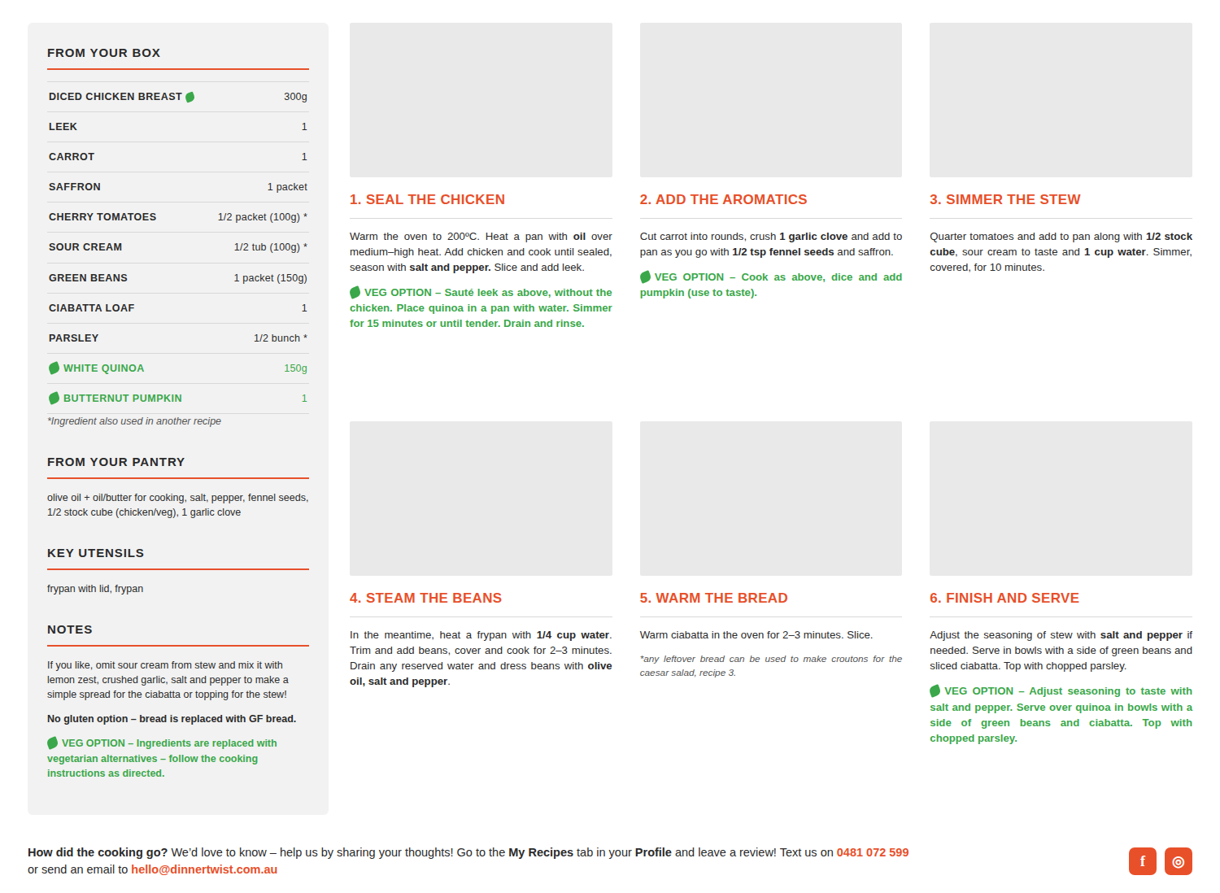From your box
| Diced Chicken Breast | 300g |
| Leek | 1 |
| Carrot | 1 |
| Saffron | 1 packet |
| Cherry Tomatoes | 1/2 packet (100g) * |
| Sour Cream | 1/2 tub (100g) * |
| Green Beans | 1 packet (150g) |
| Ciabatta Loaf | 1 |
| Parsley | 1/2 bunch * |
| White Quinoa | 150g |
| Butternut Pumpkin | 1 |
*Ingredient also used in another recipe
From your pantry
olive oil + oil/butter for cooking, salt, pepper, fennel seeds, 1/2 stock cube (chicken/veg), 1 garlic clove
Key utensils
frypan with lid, frypan
Notes
If you like, omit sour cream from stew and mix it with lemon zest, crushed garlic, salt and pepper to make a simple spread for the ciabatta or topping for the stew!
No gluten option – bread is replaced with GF bread.
VEG OPTION – Ingredients are replaced with vegetarian alternatives – follow the cooking instructions as directed.
1. Seal the chicken
Warm the oven to 200ºC. Heat a pan with oil over medium–high heat. Add chicken and cook until sealed, season with salt and pepper. Slice and add leek.
VEG OPTION – Sauté leek as above, without the chicken. Place quinoa in a pan with water. Simmer for 15 minutes or until tender. Drain and rinse.
2. Add the aromatics
Cut carrot into rounds, crush 1 garlic clove and add to pan as you go with 1/2 tsp fennel seeds and saffron.
VEG OPTION – Cook as above, dice and add pumpkin (use to taste).
3. Simmer the stew
Quarter tomatoes and add to pan along with 1/2 stock cube, sour cream to taste and 1 cup water. Simmer, covered, for 10 minutes.
4. Steam the beans
In the meantime, heat a frypan with 1/4 cup water. Trim and add beans, cover and cook for 2–3 minutes. Drain any reserved water and dress beans with olive oil, salt and pepper.
5. Warm the bread
Warm ciabatta in the oven for 2–3 minutes. Slice.
*any leftover bread can be used to make croutons for the caesar salad, recipe 3.
6. Finish and serve
Adjust the seasoning of stew with salt and pepper if needed. Serve in bowls with a side of green beans and sliced ciabatta. Top with chopped parsley.
VEG OPTION – Adjust seasoning to taste with salt and pepper. Serve over quinoa in bowls with a side of green beans and ciabatta. Top with chopped parsley.
How did the cooking go? We’d love to know – help us by sharing your thoughts! Go to the My Recipes tab in your Profile and leave a review! Text us on 0481 072 599 or send an email to hello@dinnertwist.com.au
f ◎